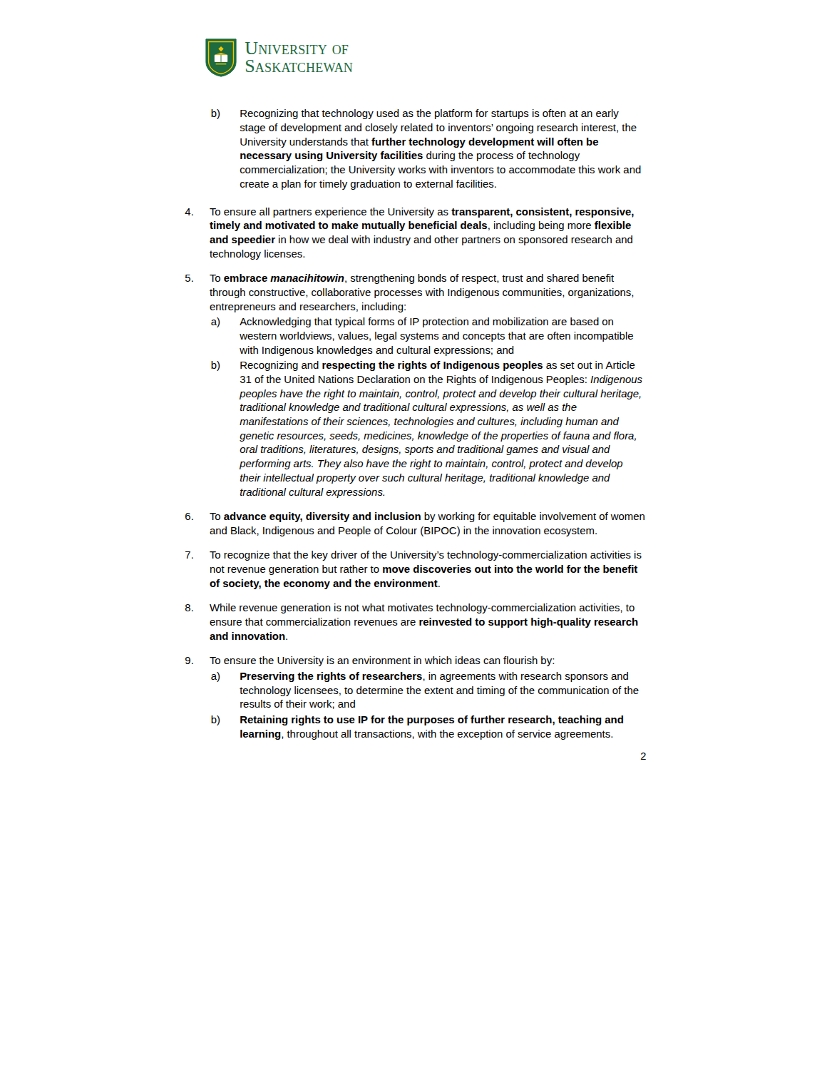University of Saskatchewan
b) Recognizing that technology used as the platform for startups is often at an early stage of development and closely related to inventors’ ongoing research interest, the University understands that further technology development will often be necessary using University facilities during the process of technology commercialization; the University works with inventors to accommodate this work and create a plan for timely graduation to external facilities.
4. To ensure all partners experience the University as transparent, consistent, responsive, timely and motivated to make mutually beneficial deals, including being more flexible and speedier in how we deal with industry and other partners on sponsored research and technology licenses.
5. To embrace manacihitowin, strengthening bonds of respect, trust and shared benefit through constructive, collaborative processes with Indigenous communities, organizations, entrepreneurs and researchers, including:
a) Acknowledging that typical forms of IP protection and mobilization are based on western worldviews, values, legal systems and concepts that are often incompatible with Indigenous knowledges and cultural expressions; and
b) Recognizing and respecting the rights of Indigenous peoples as set out in Article 31 of the United Nations Declaration on the Rights of Indigenous Peoples: Indigenous peoples have the right to maintain, control, protect and develop their cultural heritage, traditional knowledge and traditional cultural expressions, as well as the manifestations of their sciences, technologies and cultures, including human and genetic resources, seeds, medicines, knowledge of the properties of fauna and flora, oral traditions, literatures, designs, sports and traditional games and visual and performing arts. They also have the right to maintain, control, protect and develop their intellectual property over such cultural heritage, traditional knowledge and traditional cultural expressions.
6. To advance equity, diversity and inclusion by working for equitable involvement of women and Black, Indigenous and People of Colour (BIPOC) in the innovation ecosystem.
7. To recognize that the key driver of the University’s technology-commercialization activities is not revenue generation but rather to move discoveries out into the world for the benefit of society, the economy and the environment.
8. While revenue generation is not what motivates technology-commercialization activities, to ensure that commercialization revenues are reinvested to support high-quality research and innovation.
9. To ensure the University is an environment in which ideas can flourish by:
a) Preserving the rights of researchers, in agreements with research sponsors and technology licensees, to determine the extent and timing of the communication of the results of their work; and
b) Retaining rights to use IP for the purposes of further research, teaching and learning, throughout all transactions, with the exception of service agreements.
2